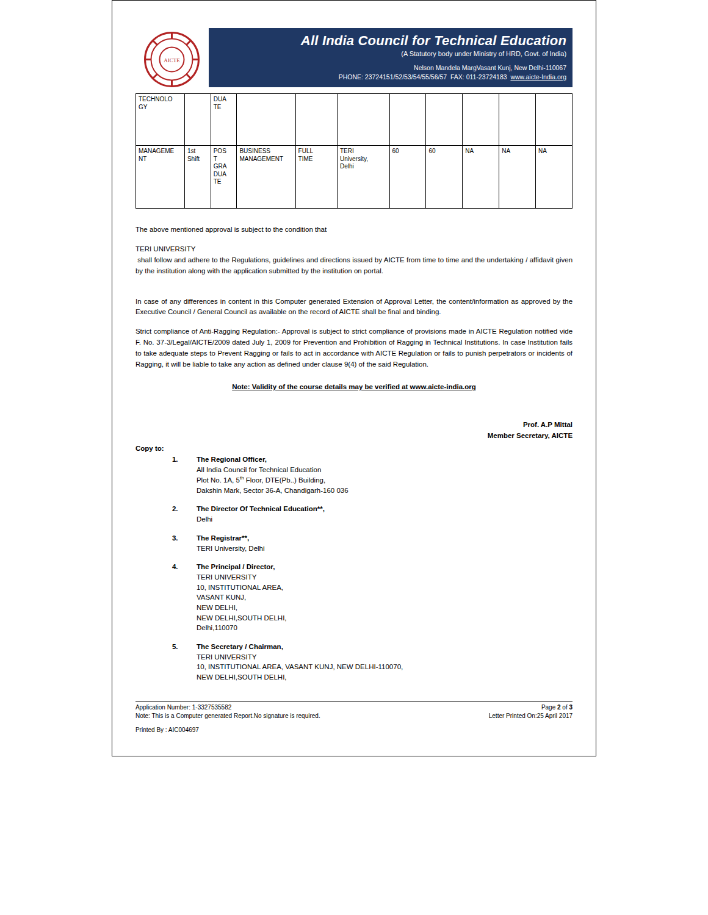All India Council for Technical Education
(A Statutory body under Ministry of HRD, Govt. of India)
Nelson Mandela MargVasant Kunj, New Delhi-110067
PHONE: 23724151/52/53/54/55/56/57 FAX: 011-23724183 www.aicte-India.org
| TECHNOLO GY | | DUA TE | | | | | | | | |
| MANAGEME NT | 1st Shift | POS T GRA DUA TE | BUSINESS MANAGEMENT | FULL TIME | TERI University, Delhi | 60 | 60 | NA | NA | NA |
The above mentioned approval is subject to the condition that
TERI UNIVERSITY
shall follow and adhere to the Regulations, guidelines and directions issued by AICTE from time to time and the undertaking / affidavit given by the institution along with the application submitted by the institution on portal.
In case of any differences in content in this Computer generated Extension of Approval Letter, the content/information as approved by the Executive Council / General Council as available on the record of AICTE shall be final and binding.
Strict compliance of Anti-Ragging Regulation:- Approval is subject to strict compliance of provisions made in AICTE Regulation notified vide F. No. 37-3/Legal/AICTE/2009 dated July 1, 2009 for Prevention and Prohibition of Ragging in Technical Institutions. In case Institution fails to take adequate steps to Prevent Ragging or fails to act in accordance with AICTE Regulation or fails to punish perpetrators or incidents of Ragging, it will be liable to take any action as defined under clause 9(4) of the said Regulation.
Note: Validity of the course details may be verified at www.aicte-india.org
Prof. A.P Mittal
Member Secretary, AICTE
Copy to:
The Regional Officer, All India Council for Technical Education
Plot No. 1A, 5th Floor, DTE(Pb..) Building,
Dakshin Mark, Sector 36-A, Chandigarh-160 036
The Director Of Technical Education**, Delhi
The Registrar**, TERI University, Delhi
The Principal / Director, TERI UNIVERSITY
10, INSTITUTIONAL AREA,
VASANT KUNJ,
NEW DELHI,
NEW DELHI,SOUTH DELHI,
Delhi,110070
The Secretary / Chairman, TERI UNIVERSITY
10, INSTITUTIONAL AREA, VASANT KUNJ, NEW DELHI-110070,
NEW DELHI,SOUTH DELHI,
Application Number: 1-3327535582
Note: This is a Computer generated Report.No signature is required.
Page 2 of 3
Letter Printed On:25 April 2017
Printed By : AIC004697